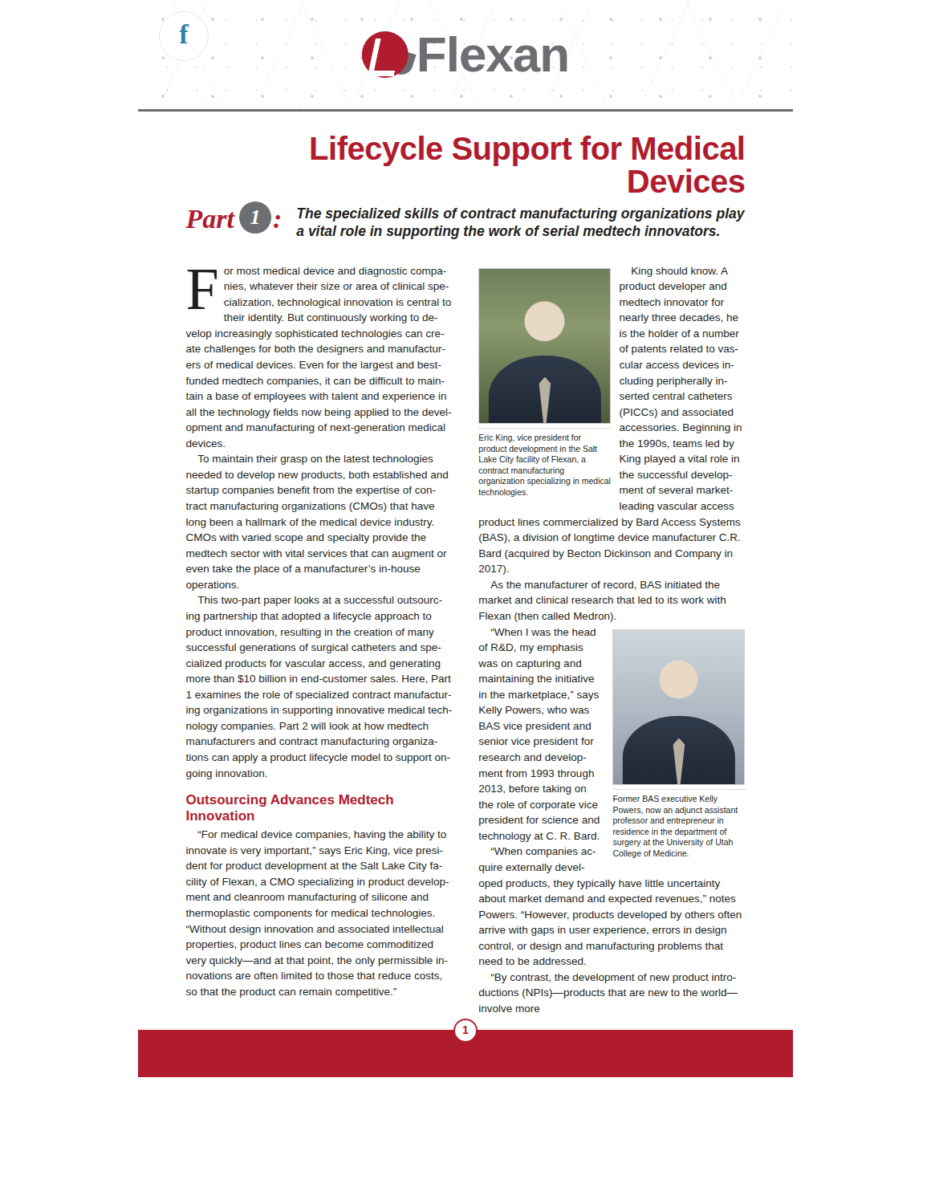f
Flexan
Lifecycle Support for Medical Devices
Part 1 :
The specialized skills of contract manufacturing organizations play a vital role in supporting the work of serial medtech innovators.
For most medical device and diagnostic companies, whatever their size or area of clinical specialization, technological innovation is central to their identity. But continuously working to develop increasingly sophisticated technologies can create challenges for both the designers and manufacturers of medical devices. Even for the largest and best-funded medtech companies, it can be difficult to maintain a base of employees with talent and experience in all the technology fields now being applied to the development and manufacturing of next-generation medical devices.
To maintain their grasp on the latest technologies needed to develop new products, both established and startup companies benefit from the expertise of contract manufacturing organizations (CMOs) that have long been a hallmark of the medical device industry. CMOs with varied scope and specialty provide the medtech sector with vital services that can augment or even take the place of a manufacturer’s in-house operations.
This two-part paper looks at a successful outsourcing partnership that adopted a lifecycle approach to product innovation, resulting in the creation of many successful generations of surgical catheters and specialized products for vascular access, and generating more than $10 billion in end-customer sales. Here, Part 1 examines the role of specialized contract manufacturing organizations in supporting innovative medical technology companies. Part 2 will look at how medtech manufacturers and contract manufacturing organizations can apply a product lifecycle model to support ongoing innovation.
Eric King, vice president for product development in the Salt Lake City facility of Flexan, a contract manufacturing organization specializing in medical technologies.
Outsourcing Advances Medtech Innovation
“For medical device companies, having the ability to innovate is very important,” says Eric King, vice president for product development at the Salt Lake City facility of Flexan, a CMO specializing in product development and cleanroom manufacturing of silicone and thermoplastic components for medical technologies. “Without design innovation and associated intellectual properties, product lines can become commoditized very quickly—and at that point, the only permissible innovations are often limited to those that reduce costs, so that the product can remain competitive.”
King should know. A product developer and medtech innovator for nearly three decades, he is the holder of a number of patents related to vascular access devices including peripherally inserted central catheters (PICCs) and associated accessories. Beginning in the 1990s, teams led by King played a vital role in the successful development of several market-leading vascular access product lines commercialized by Bard Access Systems (BAS), a division of longtime device manufacturer C.R. Bard (acquired by Becton Dickinson and Company in 2017).
As the manufacturer of record, BAS initiated the market and clinical research that led to its work with Flexan (then called Medron).
Former BAS executive Kelly Powers, now an adjunct assistant professor and entrepreneur in residence in the department of surgery at the University of Utah College of Medicine.
“When I was the head of R&D, my emphasis was on capturing and maintaining the initiative in the marketplace,” says Kelly Powers, who was BAS vice president and senior vice president for research and development from 1993 through 2013, before taking on the role of corporate vice president for science and technology at C. R. Bard.
“When companies acquire externally developed products, they typically have little uncertainty about market demand and expected revenues,” notes Powers. “However, products developed by others often arrive with gaps in user experience, errors in design control, or design and manufacturing problems that need to be addressed.
“By contrast, the development of new product introductions (NPIs)—products that are new to the world—involve more
1